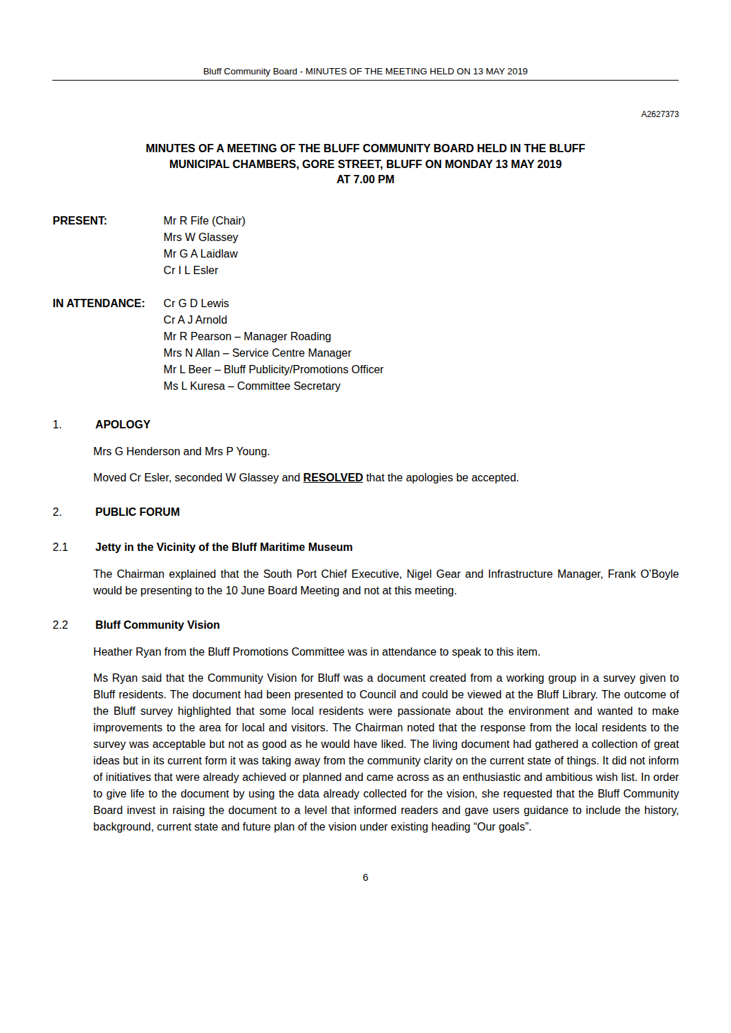Bluff Community Board - MINUTES OF THE MEETING HELD ON 13 MAY 2019
A2627373
MINUTES OF A MEETING OF THE BLUFF COMMUNITY BOARD HELD IN THE BLUFF
MUNICIPAL CHAMBERS, GORE STREET, BLUFF ON MONDAY 13 MAY 2019
AT 7.00 PM
| PRESENT: | Mr R Fife (Chair) Mrs W Glassey Mr G A Laidlaw Cr I L Esler |
| IN ATTENDANCE: | Cr G D Lewis Cr A J Arnold Mr R Pearson – Manager Roading Mrs N Allan – Service Centre Manager Mr L Beer – Bluff Publicity/Promotions Officer Ms L Kuresa – Committee Secretary |
| 1. | APOLOGY |
Mrs G Henderson and Mrs P Young.
Moved Cr Esler, seconded W Glassey and RESOLVED that the apologies be accepted.
| 2. | PUBLIC FORUM |
| 2.1 | Jetty in the Vicinity of the Bluff Maritime Museum |
The Chairman explained that the South Port Chief Executive, Nigel Gear and Infrastructure Manager, Frank O’Boyle would be presenting to the 10 June Board Meeting and not at this meeting.
| 2.2 | Bluff Community Vision |
Heather Ryan from the Bluff Promotions Committee was in attendance to speak to this item.
Ms Ryan said that the Community Vision for Bluff was a document created from a working group in a survey given to Bluff residents. The document had been presented to Council and could be viewed at the Bluff Library. The outcome of the Bluff survey highlighted that some local residents were passionate about the environment and wanted to make improvements to the area for local and visitors. The Chairman noted that the response from the local residents to the survey was acceptable but not as good as he would have liked. The living document had gathered a collection of great ideas but in its current form it was taking away from the community clarity on the current state of things. It did not inform of initiatives that were already achieved or planned and came across as an enthusiastic and ambitious wish list. In order to give life to the document by using the data already collected for the vision, she requested that the Bluff Community Board invest in raising the document to a level that informed readers and gave users guidance to include the history, background, current state and future plan of the vision under existing heading “Our goals”.
6